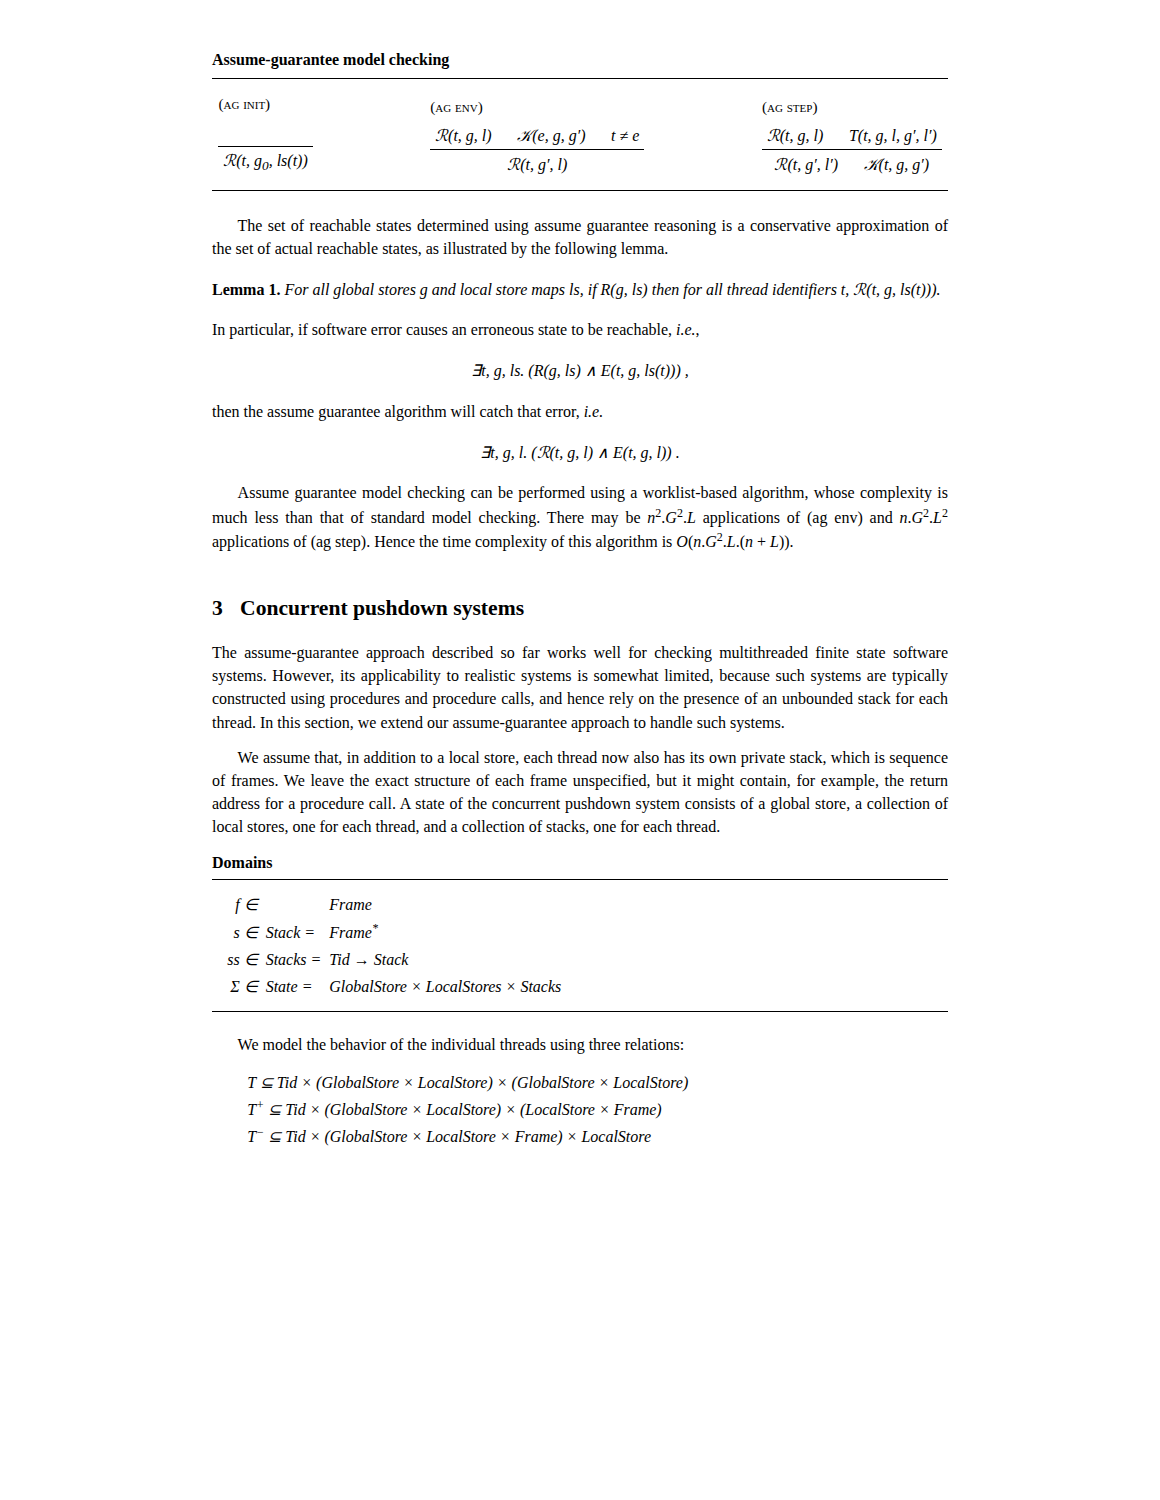Assume-guarantee model checking
(ag init)
ℛ(t, g0, ls(t))
(ag env)
ℛ(t, g, l) 𝒦(e, g, g′) t ≠ e ℛ(t, g′, l)
(ag step)
ℛ(t, g, l) T(t, g, l, g′, l′) ℛ(t, g′, l′) 𝒦(t, g, g′)
The set of reachable states determined using assume guarantee reasoning is a conservative approximation of the set of actual reachable states, as illustrated by the following lemma.
Lemma 1. For all global stores g and local store maps ls, if R(g, ls) then for all thread identifiers t, ℛ(t, g, ls(t))).
In particular, if software error causes an erroneous state to be reachable, i.e.,
∃t, g, ls. (R(g, ls) ∧ E(t, g, ls(t))) ,
then the assume guarantee algorithm will catch that error, i.e.
∃t, g, l. (ℛ(t, g, l) ∧ E(t, g, l)) .
Assume guarantee model checking can be performed using a worklist-based algorithm, whose complexity is much less than that of standard model checking. There may be n2.G2.L applications of (ag env) and n.G2.L2 applications of (ag step). Hence the time complexity of this algorithm is O(n.G2.L.(n + L)).
3 Concurrent pushdown systems
The assume-guarantee approach described so far works well for checking multithreaded finite state software systems. However, its applicability to realistic systems is somewhat limited, because such systems are typically constructed using procedures and procedure calls, and hence rely on the presence of an unbounded stack for each thread. In this section, we extend our assume-guarantee approach to handle such systems.
We assume that, in addition to a local store, each thread now also has its own private stack, which is sequence of frames. We leave the exact structure of each frame unspecified, but it might contain, for example, the return address for a procedure call. A state of the concurrent pushdown system consists of a global store, a collection of local stores, one for each thread, and a collection of stacks, one for each thread.
Domains
| f ∈ | | Frame |
| s ∈ | Stack = | Frame * |
| ss ∈ | Stacks = | Tid → Stack |
| Σ ∈ | State = | GlobalStore × LocalStores × Stacks |
We model the behavior of the individual threads using three relations:
T ⊆ Tid × (GlobalStore × LocalStore) × (GlobalStore × LocalStore)
T+ ⊆ Tid × (GlobalStore × LocalStore) × (LocalStore × Frame)
T− ⊆ Tid × (GlobalStore × LocalStore × Frame) × LocalStore